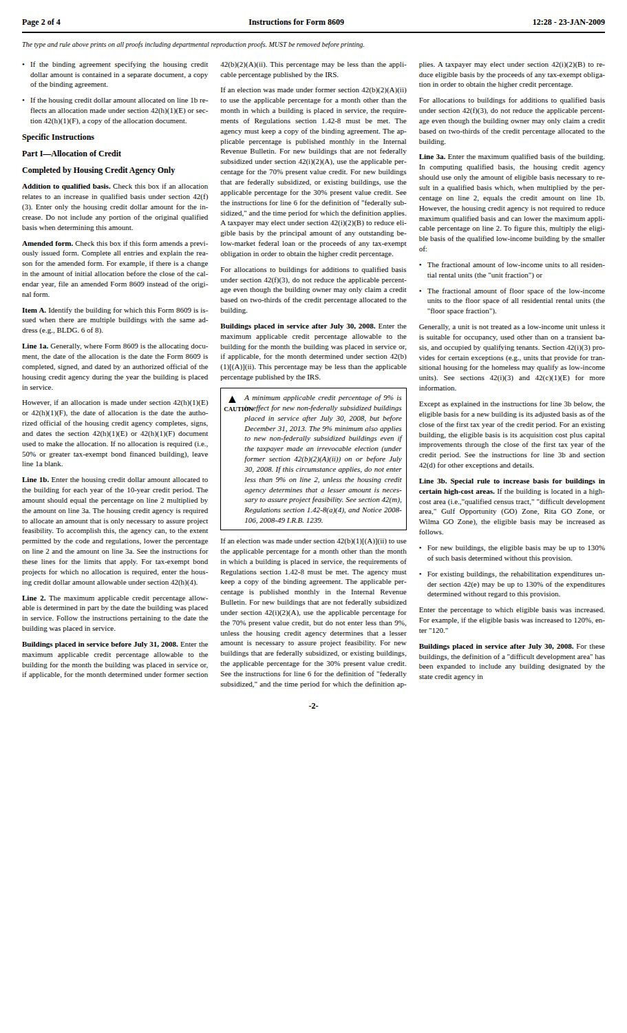Page 2 of 4 Instructions for Form 8609 12:28 - 23-JAN-2009
The type and rule above prints on all proofs including departmental reproduction proofs. MUST be removed before printing.
If the binding agreement specifying the housing credit dollar amount is contained in a separate document, a copy of the binding agreement.
If the housing credit dollar amount allocated on line 1b reflects an allocation made under section 42(h)(1)(E) or section 42(h)(1)(F), a copy of the allocation document.
Specific Instructions
Part I—Allocation of Credit
Completed by Housing Credit Agency Only
Addition to qualified basis. Check this box if an allocation relates to an increase in qualified basis under section 42(f)(3). Enter only the housing credit dollar amount for the increase. Do not include any portion of the original qualified basis when determining this amount.
Amended form. Check this box if this form amends a previously issued form. Complete all entries and explain the reason for the amended form. For example, if there is a change in the amount of initial allocation before the close of the calendar year, file an amended Form 8609 instead of the original form.
Item A. Identify the building for which this Form 8609 is issued when there are multiple buildings with the same address (e.g., BLDG. 6 of 8).
Line 1a. Generally, where Form 8609 is the allocating document, the date of the allocation is the date the Form 8609 is completed, signed, and dated by an authorized official of the housing credit agency during the year the building is placed in service.
However, if an allocation is made under section 42(h)(1)(E) or 42(h)(1)(F), the date of allocation is the date the authorized official of the housing credit agency completes, signs, and dates the section 42(h)(1)(E) or 42(h)(1)(F) document used to make the allocation. If no allocation is required (i.e., 50% or greater tax-exempt bond financed building), leave line 1a blank.
Line 1b. Enter the housing credit dollar amount allocated to the building for each year of the 10-year credit period. The amount should equal the percentage on line 2 multiplied by the amount on line 3a. The housing credit agency is required to allocate an amount that is only necessary to assure project feasibility. To accomplish this, the agency can, to the extent permitted by the code and regulations, lower the percentage on line 2 and the amount on line 3a. See the instructions for these lines for the limits that apply. For tax-exempt bond projects for which no allocation is required, enter the housing credit dollar amount allowable under section 42(h)(4).
Line 2. The maximum applicable credit percentage allowable is determined in part by the date the building was placed in service. Follow the instructions pertaining to the date the building was placed in service.
Buildings placed in service before July 31, 2008. Enter the maximum applicable credit percentage allowable to the building for the month the building was placed in service or, if applicable, for the month determined under former section 42(b)(2)(A)(ii). This percentage may be less than the applicable percentage published by the IRS.
If an election was made under former section 42(b)(2)(A)(ii) to use the applicable percentage for a month other than the month in which a building is placed in service, the requirements of Regulations section 1.42-8 must be met. The agency must keep a copy of the binding agreement. The applicable percentage is published monthly in the Internal Revenue Bulletin. For new buildings that are not federally subsidized under section 42(i)(2)(A), use the applicable percentage for the 70% present value credit. For new buildings that are federally subsidized, or existing buildings, use the applicable percentage for the 30% present value credit. See the instructions for line 6 for the definition of "federally subsidized," and the time period for which the definition applies. A taxpayer may elect under section 42(i)(2)(B) to reduce eligible basis by the principal amount of any outstanding below-market federal loan or the proceeds of any tax-exempt obligation in order to obtain the higher credit percentage.
For allocations to buildings for additions to qualified basis under section 42(f)(3), do not reduce the applicable percentage even though the building owner may only claim a credit based on two-thirds of the credit percentage allocated to the building.
Buildings placed in service after July 30, 2008. Enter the maximum applicable credit percentage allowable to the building for the month the building was placed in service or, if applicable, for the month determined under section 42(b)(1)[(A)](ii). This percentage may be less than the applicable percentage published by the IRS.
▲CAUTION A minimum applicable credit percentage of 9% is in effect for new non-federally subsidized buildings placed in service after July 30, 2008, but before December 31, 2013. The 9% minimum also applies to new non-federally subsidized buildings even if the taxpayer made an irrevocable election (under former section 42(b)(2)(A)(ii)) on or before July 30, 2008. If this circumstance applies, do not enter less than 9% on line 2, unless the housing credit agency determines that a lesser amount is necessary to assure project feasibility. See section 42(m), Regulations section 1.42-8(a)(4), and Notice 2008-106, 2008-49 I.R.B. 1239.
If an election was made under section 42(b)(1)[(A)](ii) to use the applicable percentage for a month other than the month in which a building is placed in service, the requirements of Regulations section 1.42-8 must be met. The agency must keep a copy of the binding agreement. The applicable percentage is published monthly in the Internal Revenue Bulletin. For new buildings that are not federally subsidized under section 42(i)(2)(A), use the applicable percentage for the 70% present value credit, but do not enter less than 9%, unless the housing credit agency determines that a lesser amount is necessary to assure project feasibility. For new buildings that are federally subsidized, or existing buildings, the applicable percentage for the 30% present value credit. See the instructions for line 6 for the definition of "federally subsidized," and the time period for which the definition applies. A taxpayer may elect under section 42(i)(2)(B) to reduce eligible basis by the proceeds of any tax-exempt obligation in order to obtain the higher credit percentage.
For allocations to buildings for additions to qualified basis under section 42(f)(3), do not reduce the applicable percentage even though the building owner may only claim a credit based on two-thirds of the credit percentage allocated to the building.
Line 3a. Enter the maximum qualified basis of the building. In computing qualified basis, the housing credit agency should use only the amount of eligible basis necessary to result in a qualified basis which, when multiplied by the percentage on line 2, equals the credit amount on line 1b. However, the housing credit agency is not required to reduce maximum qualified basis and can lower the maximum applicable percentage on line 2. To figure this, multiply the eligible basis of the qualified low-income building by the smaller of:
The fractional amount of low-income units to all residential rental units (the "unit fraction") or
The fractional amount of floor space of the low-income units to the floor space of all residential rental units (the "floor space fraction").
Generally, a unit is not treated as a low-income unit unless it is suitable for occupancy, used other than on a transient basis, and occupied by qualifying tenants. Section 42(i)(3) provides for certain exceptions (e.g., units that provide for transitional housing for the homeless may qualify as low-income units). See sections 42(i)(3) and 42(c)(1)(E) for more information.
Except as explained in the instructions for line 3b below, the eligible basis for a new building is its adjusted basis as of the close of the first tax year of the credit period. For an existing building, the eligible basis is its acquisition cost plus capital improvements through the close of the first tax year of the credit period. See the instructions for line 3b and section 42(d) for other exceptions and details.
Line 3b. Special rule to increase basis for buildings in certain high-cost areas. If the building is located in a high-cost area (i.e.,"qualified census tract," "difficult development area," Gulf Opportunity (GO) Zone, Rita GO Zone, or Wilma GO Zone), the eligible basis may be increased as follows.
For new buildings, the eligible basis may be up to 130% of such basis determined without this provision.
For existing buildings, the rehabilitation expenditures under section 42(e) may be up to 130% of the expenditures determined without regard to this provision.
Enter the percentage to which eligible basis was increased. For example, if the eligible basis was increased to 120%, enter "120."
Buildings placed in service after July 30, 2008. For these buildings, the definition of a "difficult development area" has been expanded to include any building designated by the state credit agency in
-2-